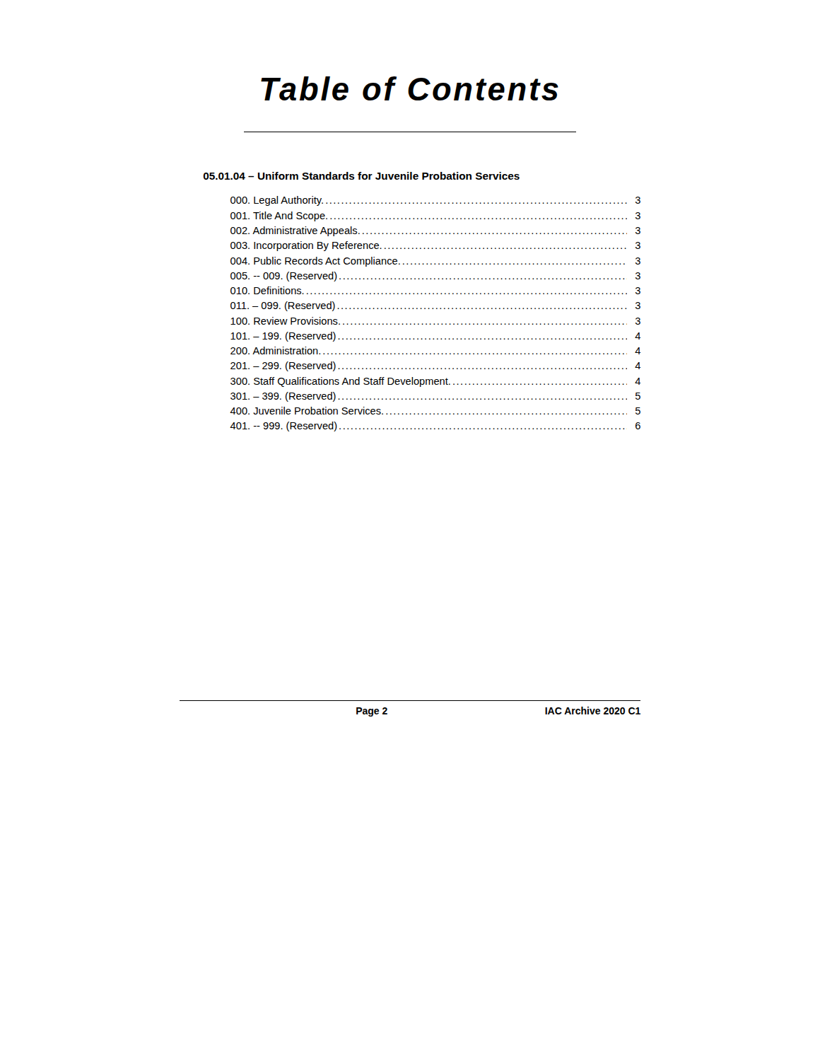Table of Contents
05.01.04 – Uniform Standards for Juvenile Probation Services
000. Legal Authority............................................................................................................ 3
001. Title And Scope............................................................................................................ 3
002. Administrative Appeals............................................................................................................ 3
003. Incorporation By Reference............................................................................................................ 3
004. Public Records Act Compliance............................................................................................................ 3
005. -- 009. (Reserved)........................................................................................................... 3
010. Definitions............................................................................................................ 3
011. – 099. (Reserved)........................................................................................................... 3
100. Review Provisions............................................................................................................ 3
101. – 199. (Reserved)........................................................................................................... 4
200. Administration............................................................................................................ 4
201. – 299. (Reserved)........................................................................................................... 4
300. Staff Qualifications And Staff Development............................................................................................................ 4
301. – 399. (Reserved)........................................................................................................... 5
400. Juvenile Probation Services............................................................................................................ 5
401. -- 999. (Reserved)........................................................................................................... 6
Page 2 IAC Archive 2020 C1